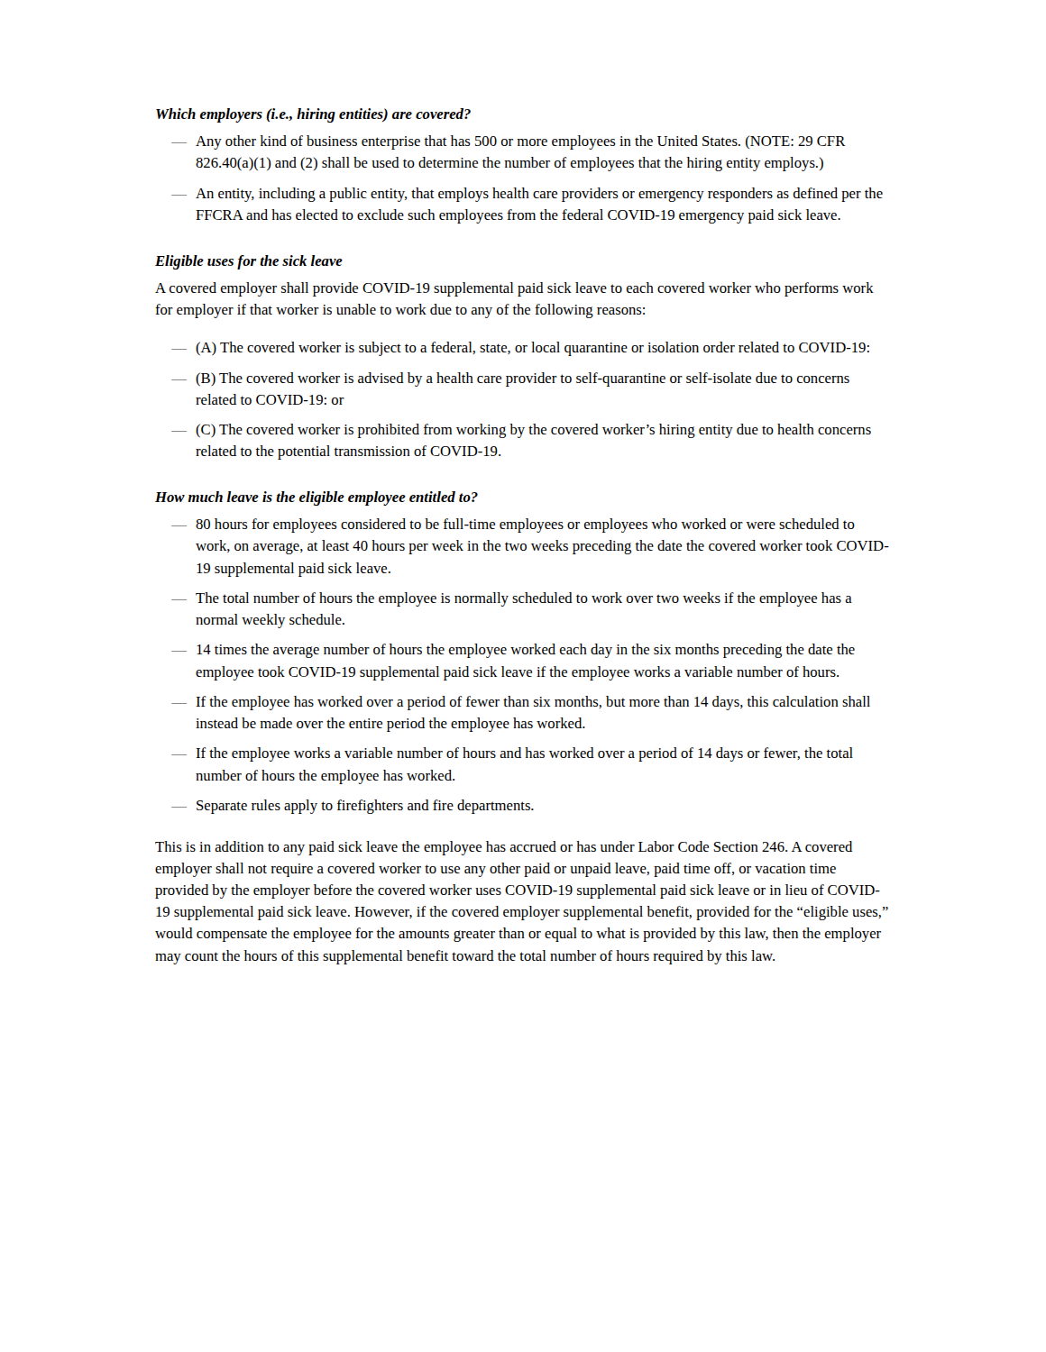Which employers (i.e., hiring entities) are covered?
Any other kind of business enterprise that has 500 or more employees in the United States. (NOTE: 29 CFR 826.40(a)(1) and (2) shall be used to determine the number of employees that the hiring entity employs.)
An entity, including a public entity, that employs health care providers or emergency responders as defined per the FFCRA and has elected to exclude such employees from the federal COVID-19 emergency paid sick leave.
Eligible uses for the sick leave
A covered employer shall provide COVID-19 supplemental paid sick leave to each covered worker who performs work for employer if that worker is unable to work due to any of the following reasons:
(A) The covered worker is subject to a federal, state, or local quarantine or isolation order related to COVID-19:
(B) The covered worker is advised by a health care provider to self-quarantine or self-isolate due to concerns related to COVID-19: or
(C) The covered worker is prohibited from working by the covered worker’s hiring entity due to health concerns related to the potential transmission of COVID-19.
How much leave is the eligible employee entitled to?
80 hours for employees considered to be full-time employees or employees who worked or were scheduled to work, on average, at least 40 hours per week in the two weeks preceding the date the covered worker took COVID-19 supplemental paid sick leave.
The total number of hours the employee is normally scheduled to work over two weeks if the employee has a normal weekly schedule.
14 times the average number of hours the employee worked each day in the six months preceding the date the employee took COVID-19 supplemental paid sick leave if the employee works a variable number of hours.
If the employee has worked over a period of fewer than six months, but more than 14 days, this calculation shall instead be made over the entire period the employee has worked.
If the employee works a variable number of hours and has worked over a period of 14 days or fewer, the total number of hours the employee has worked.
Separate rules apply to firefighters and fire departments.
This is in addition to any paid sick leave the employee has accrued or has under Labor Code Section 246. A covered employer shall not require a covered worker to use any other paid or unpaid leave, paid time off, or vacation time provided by the employer before the covered worker uses COVID-19 supplemental paid sick leave or in lieu of COVID-19 supplemental paid sick leave. However, if the covered employer supplemental benefit, provided for the “eligible uses,” would compensate the employee for the amounts greater than or equal to what is provided by this law, then the employer may count the hours of this supplemental benefit toward the total number of hours required by this law.